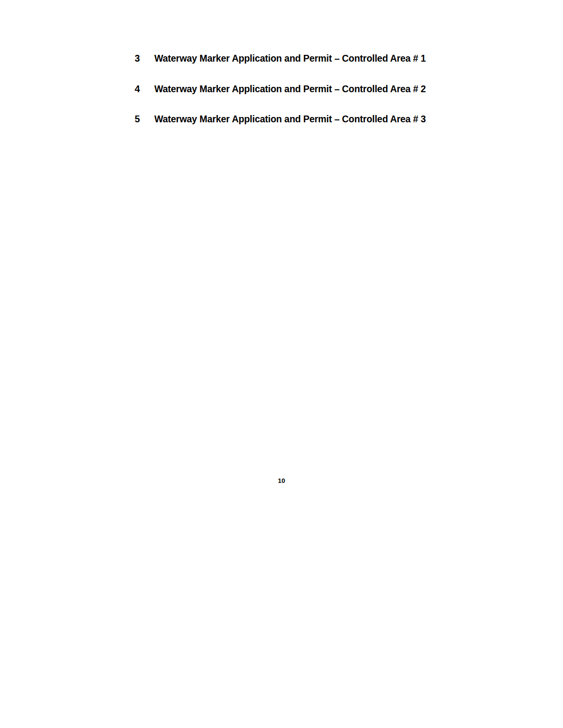3 Waterway Marker Application and Permit – Controlled Area # 1
4 Waterway Marker Application and Permit – Controlled Area # 2
5 Waterway Marker Application and Permit – Controlled Area # 3
10